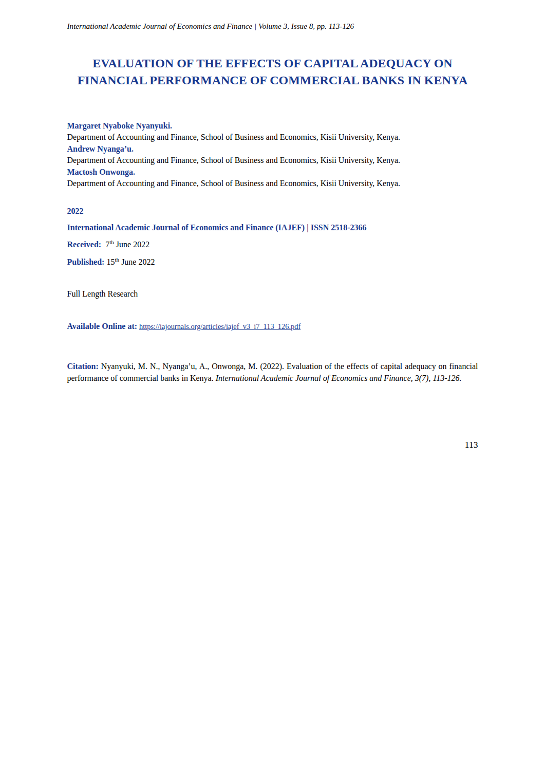International Academic Journal of Economics and Finance | Volume 3, Issue 8, pp. 113-126
Evaluation of the Effects of Capital Adequacy on Financial Performance of Commercial Banks in Kenya
Margaret Nyaboke Nyanyuki.
Department of Accounting and Finance, School of Business and Economics, Kisii University, Kenya.
Andrew Nyanga’u.
Department of Accounting and Finance, School of Business and Economics, Kisii University, Kenya.
Mactosh Onwonga.
Department of Accounting and Finance, School of Business and Economics, Kisii University, Kenya.
2022
International Academic Journal of Economics and Finance (IAJEF) | ISSN 2518-2366
Received: 7th June 2022
Published: 15th June 2022
Full Length Research
Available Online at: https://iajournals.org/articles/iajef_v3_i7_113_126.pdf
Citation: Nyanyuki, M. N., Nyanga’u, A., Onwonga, M. (2022). Evaluation of the effects of capital adequacy on financial performance of commercial banks in Kenya. International Academic Journal of Economics and Finance, 3(7), 113-126.
113